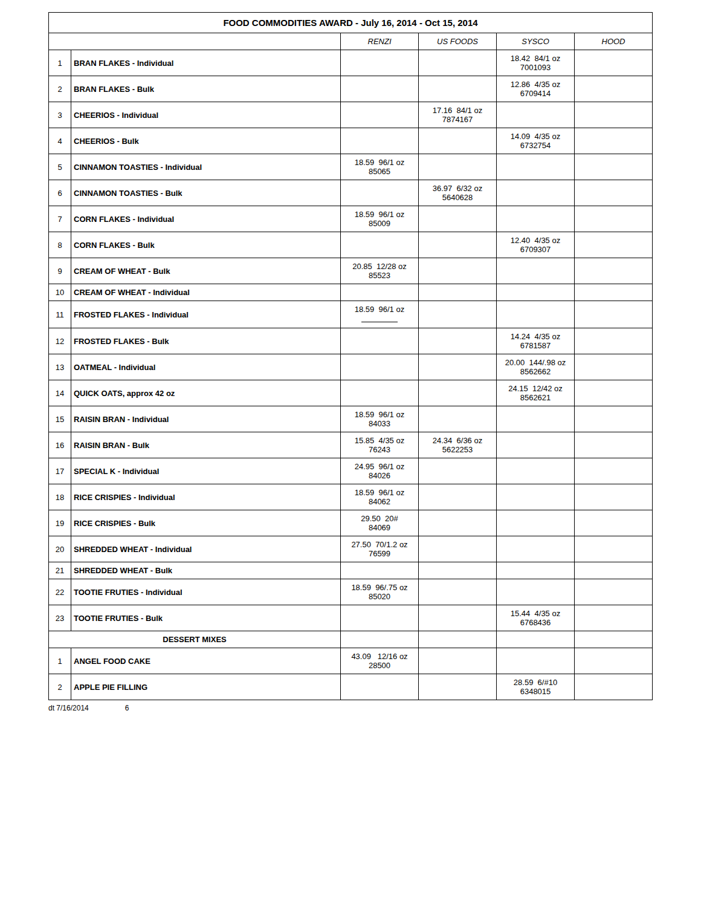FOOD COMMODITIES AWARD - July 16, 2014 - Oct 15, 2014
| | RENZI | US FOODS | SYSCO | HOOD |
| --- | --- | --- | --- | --- |
| 1 | BRAN FLAKES - Individual | | | 18.42 84/1 oz 7001093 | |
| 2 | BRAN FLAKES - Bulk | | | 12.86 4/35 oz 6709414 | |
| 3 | CHEERIOS - Individual | | 17.16 84/1 oz 7874167 | | |
| 4 | CHEERIOS - Bulk | | | 14.09 4/35 oz 6732754 | |
| 5 | CINNAMON TOASTIES - Individual | 18.59 96/1 oz 85065 | | | |
| 6 | CINNAMON TOASTIES - Bulk | | 36.97 6/32 oz 5640628 | | |
| 7 | CORN FLAKES - Individual | 18.59 96/1 oz 85009 | | | |
| 8 | CORN FLAKES - Bulk | | | 12.40 4/35 oz 6709307 | |
| 9 | CREAM OF WHEAT - Bulk | 20.85 12/28 oz 85523 | | | |
| 10 | CREAM OF WHEAT - Individual | | | | |
| 11 | FROSTED FLAKES - Individual | 18.59 96/1 oz | | | |
| 12 | FROSTED FLAKES - Bulk | | | 14.24 4/35 oz 6781587 | |
| 13 | OATMEAL - Individual | | | 20.00 144/.98 oz 8562662 | |
| 14 | QUICK OATS, approx 42 oz | | | 24.15 12/42 oz 8562621 | |
| 15 | RAISIN BRAN - Individual | 18.59 96/1 oz 84033 | | | |
| 16 | RAISIN BRAN - Bulk | 15.85 4/35 oz 76243 | 24.34 6/36 oz 5622253 | | |
| 17 | SPECIAL K - Individual | 24.95 96/1 oz 84026 | | | |
| 18 | RICE CRISPIES - Individual | 18.59 96/1 oz 84062 | | | |
| 19 | RICE CRISPIES - Bulk | 29.50 20# 84069 | | | |
| 20 | SHREDDED WHEAT - Individual | 27.50 70/1.2 oz 76599 | | | |
| 21 | SHREDDED WHEAT - Bulk | | | | |
| 22 | TOOTIE FRUTIES - Individual | 18.59 96/.75 oz 85020 | | | |
| 23 | TOOTIE FRUTIES - Bulk | | | 15.44 4/35 oz 6768436 | |
| DESSERT MIXES | | | | |
| 1 | ANGEL FOOD CAKE | 43.09 12/16 oz 28500 | | | |
| 2 | APPLE PIE FILLING | | | 28.59 6/#10 6348015 | |
dt 7/16/2014 6